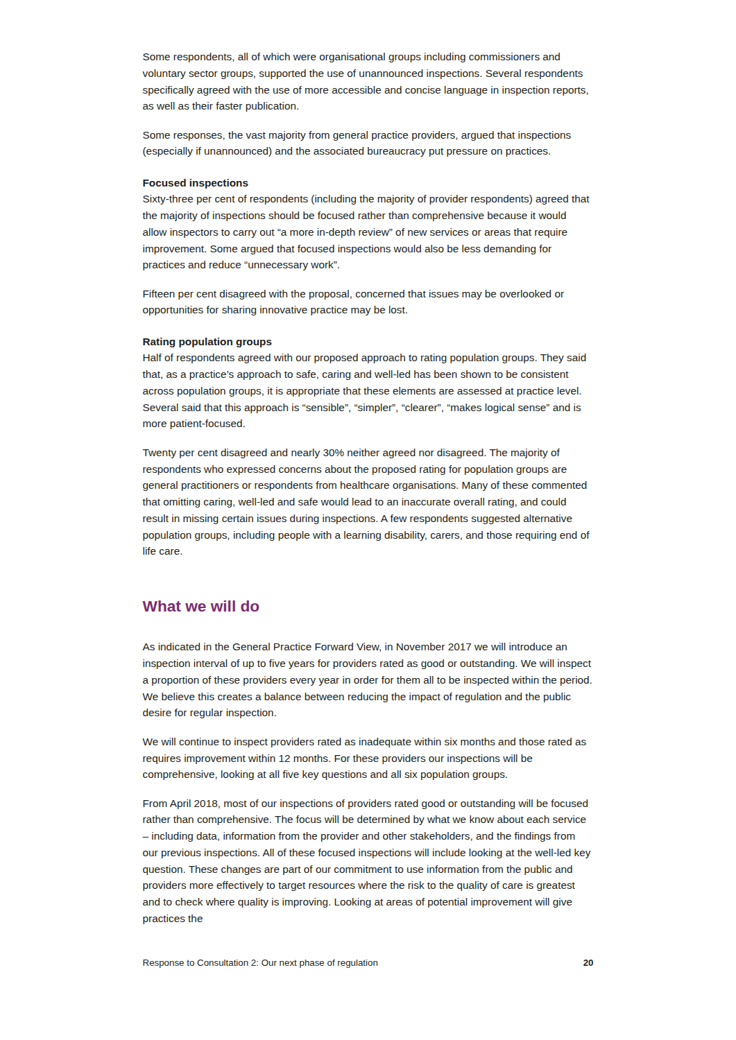Some respondents, all of which were organisational groups including commissioners and voluntary sector groups, supported the use of unannounced inspections. Several respondents specifically agreed with the use of more accessible and concise language in inspection reports, as well as their faster publication.
Some responses, the vast majority from general practice providers, argued that inspections (especially if unannounced) and the associated bureaucracy put pressure on practices.
Focused inspections
Sixty-three per cent of respondents (including the majority of provider respondents) agreed that the majority of inspections should be focused rather than comprehensive because it would allow inspectors to carry out “a more in-depth review” of new services or areas that require improvement. Some argued that focused inspections would also be less demanding for practices and reduce “unnecessary work”.
Fifteen per cent disagreed with the proposal, concerned that issues may be overlooked or opportunities for sharing innovative practice may be lost.
Rating population groups
Half of respondents agreed with our proposed approach to rating population groups. They said that, as a practice’s approach to safe, caring and well-led has been shown to be consistent across population groups, it is appropriate that these elements are assessed at practice level. Several said that this approach is “sensible”, “simpler”, “clearer”, “makes logical sense” and is more patient-focused.
Twenty per cent disagreed and nearly 30% neither agreed nor disagreed. The majority of respondents who expressed concerns about the proposed rating for population groups are general practitioners or respondents from healthcare organisations. Many of these commented that omitting caring, well-led and safe would lead to an inaccurate overall rating, and could result in missing certain issues during inspections. A few respondents suggested alternative population groups, including people with a learning disability, carers, and those requiring end of life care.
What we will do
As indicated in the General Practice Forward View, in November 2017 we will introduce an inspection interval of up to five years for providers rated as good or outstanding. We will inspect a proportion of these providers every year in order for them all to be inspected within the period. We believe this creates a balance between reducing the impact of regulation and the public desire for regular inspection.
We will continue to inspect providers rated as inadequate within six months and those rated as requires improvement within 12 months. For these providers our inspections will be comprehensive, looking at all five key questions and all six population groups.
From April 2018, most of our inspections of providers rated good or outstanding will be focused rather than comprehensive. The focus will be determined by what we know about each service – including data, information from the provider and other stakeholders, and the findings from our previous inspections. All of these focused inspections will include looking at the well-led key question. These changes are part of our commitment to use information from the public and providers more effectively to target resources where the risk to the quality of care is greatest and to check where quality is improving. Looking at areas of potential improvement will give practices the
Response to Consultation 2: Our next phase of regulation 20